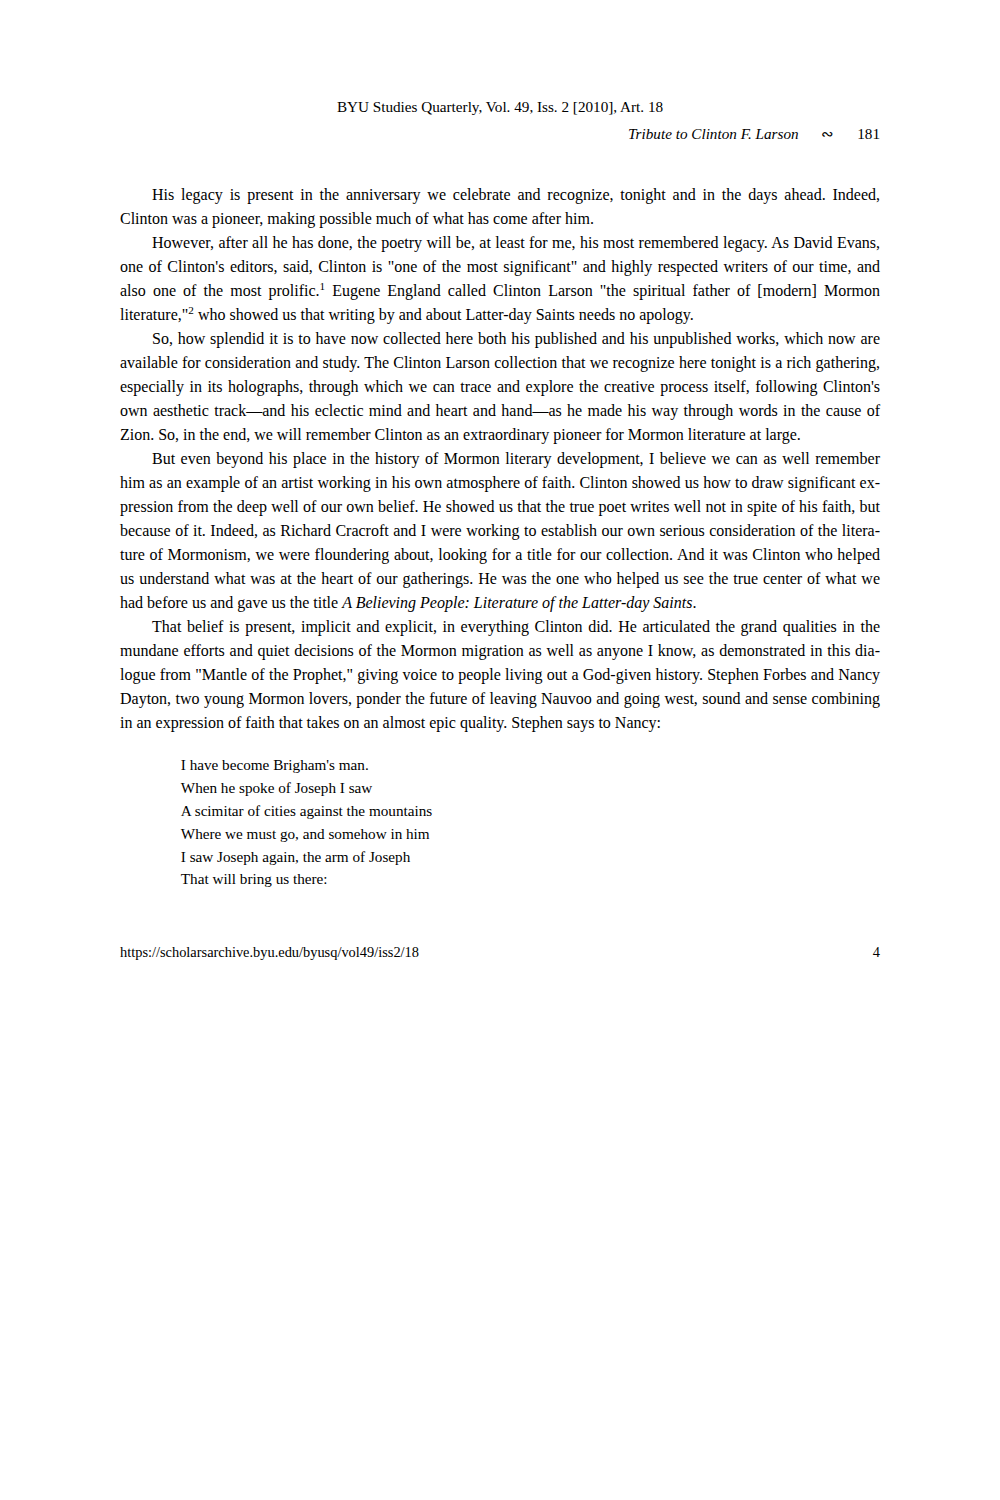BYU Studies Quarterly, Vol. 49, Iss. 2 [2010], Art. 18
Tribute to Clinton F. Larson ∾ 181
His legacy is present in the anniversary we celebrate and recognize, tonight and in the days ahead. Indeed, Clinton was a pioneer, making possible much of what has come after him.
However, after all he has done, the poetry will be, at least for me, his most remembered legacy. As David Evans, one of Clinton's editors, said, Clinton is "one of the most significant" and highly respected writers of our time, and also one of the most prolific.1 Eugene England called Clinton Larson "the spiritual father of [modern] Mormon literature,"2 who showed us that writing by and about Latter-day Saints needs no apology.
So, how splendid it is to have now collected here both his published and his unpublished works, which now are available for consideration and study. The Clinton Larson collection that we recognize here tonight is a rich gathering, especially in its holographs, through which we can trace and explore the creative process itself, following Clinton's own aesthetic track—and his eclectic mind and heart and hand—as he made his way through words in the cause of Zion. So, in the end, we will remember Clinton as an extraordinary pioneer for Mormon literature at large.
But even beyond his place in the history of Mormon literary development, I believe we can as well remember him as an example of an artist working in his own atmosphere of faith. Clinton showed us how to draw significant expression from the deep well of our own belief. He showed us that the true poet writes well not in spite of his faith, but because of it. Indeed, as Richard Cracroft and I were working to establish our own serious consideration of the literature of Mormonism, we were floundering about, looking for a title for our collection. And it was Clinton who helped us understand what was at the heart of our gatherings. He was the one who helped us see the true center of what we had before us and gave us the title A Believing People: Literature of the Latter-day Saints.
That belief is present, implicit and explicit, in everything Clinton did. He articulated the grand qualities in the mundane efforts and quiet decisions of the Mormon migration as well as anyone I know, as demonstrated in this dialogue from "Mantle of the Prophet," giving voice to people living out a God-given history. Stephen Forbes and Nancy Dayton, two young Mormon lovers, ponder the future of leaving Nauvoo and going west, sound and sense combining in an expression of faith that takes on an almost epic quality. Stephen says to Nancy:
I have become Brigham's man.
When he spoke of Joseph I saw
A scimitar of cities against the mountains
Where we must go, and somehow in him
I saw Joseph again, the arm of Joseph
That will bring us there:
https://scholarsarchive.byu.edu/byusq/vol49/iss2/18 4